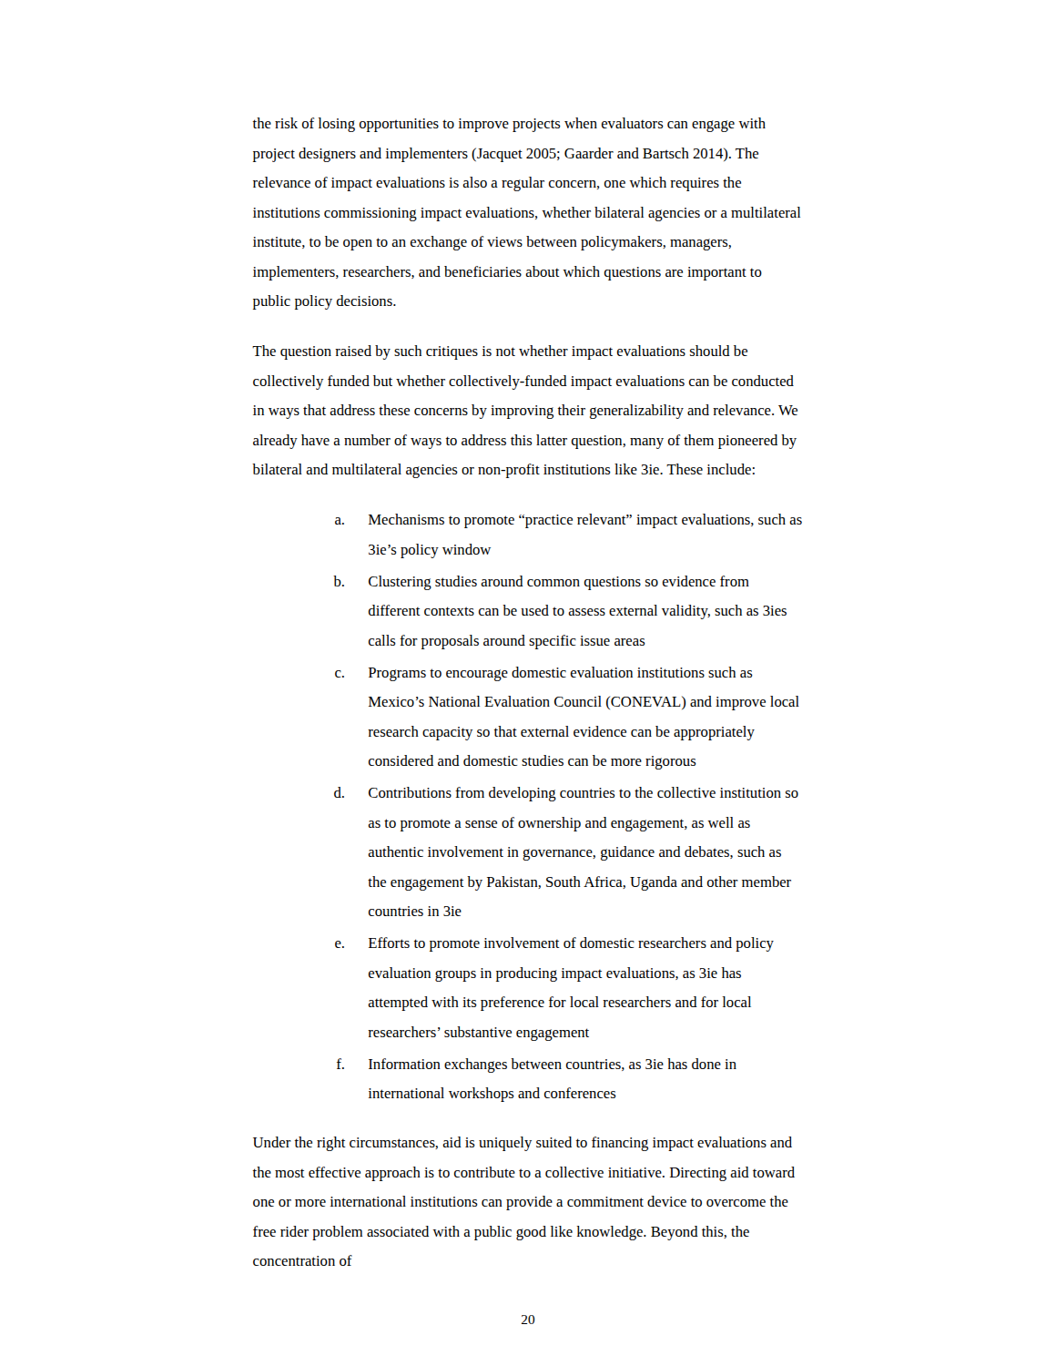the risk of losing opportunities to improve projects when evaluators can engage with project designers and implementers (Jacquet 2005; Gaarder and Bartsch 2014). The relevance of impact evaluations is also a regular concern, one which requires the institutions commissioning impact evaluations, whether bilateral agencies or a multilateral institute, to be open to an exchange of views between policymakers, managers, implementers, researchers, and beneficiaries about which questions are important to public policy decisions.
The question raised by such critiques is not whether impact evaluations should be collectively funded but whether collectively-funded impact evaluations can be conducted in ways that address these concerns by improving their generalizability and relevance. We already have a number of ways to address this latter question, many of them pioneered by bilateral and multilateral agencies or non-profit institutions like 3ie. These include:
Mechanisms to promote “practice relevant” impact evaluations, such as 3ie’s policy window
Clustering studies around common questions so evidence from different contexts can be used to assess external validity, such as 3ies calls for proposals around specific issue areas
Programs to encourage domestic evaluation institutions such as Mexico’s National Evaluation Council (CONEVAL) and improve local research capacity so that external evidence can be appropriately considered and domestic studies can be more rigorous
Contributions from developing countries to the collective institution so as to promote a sense of ownership and engagement, as well as authentic involvement in governance, guidance and debates, such as the engagement by Pakistan, South Africa, Uganda and other member countries in 3ie
Efforts to promote involvement of domestic researchers and policy evaluation groups in producing impact evaluations, as 3ie has attempted with its preference for local researchers and for local researchers’ substantive engagement
Information exchanges between countries, as 3ie has done in international workshops and conferences
Under the right circumstances, aid is uniquely suited to financing impact evaluations and the most effective approach is to contribute to a collective initiative. Directing aid toward one or more international institutions can provide a commitment device to overcome the free rider problem associated with a public good like knowledge. Beyond this, the concentration of
20